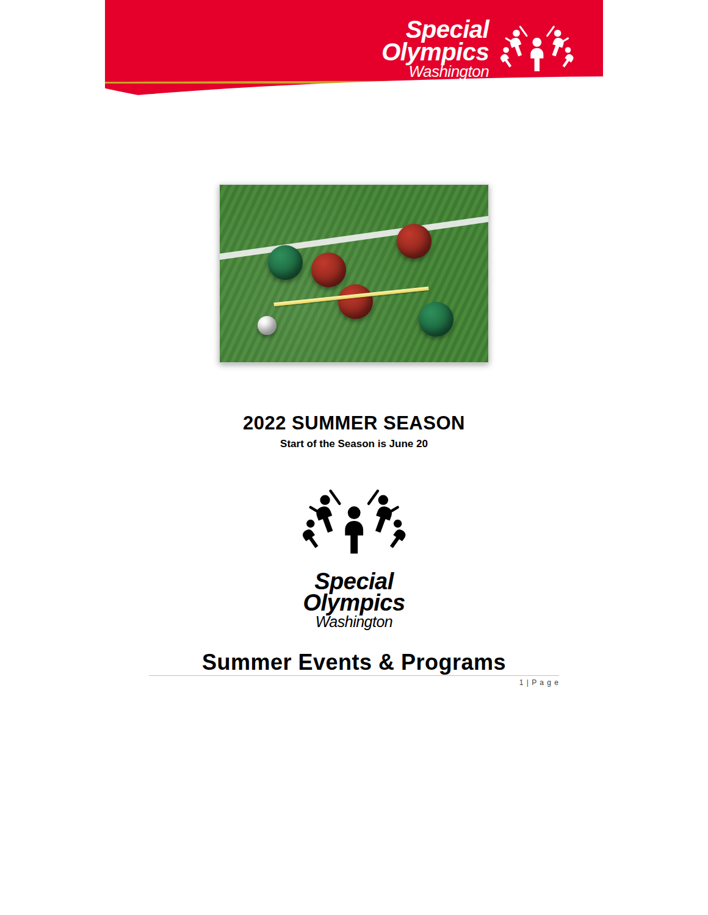Special Olympics Washington
2022 SUMMER SEASON
Start of the Season is June 20
Special Olympics Washington
Summer Events & Programs
1 | P a g e